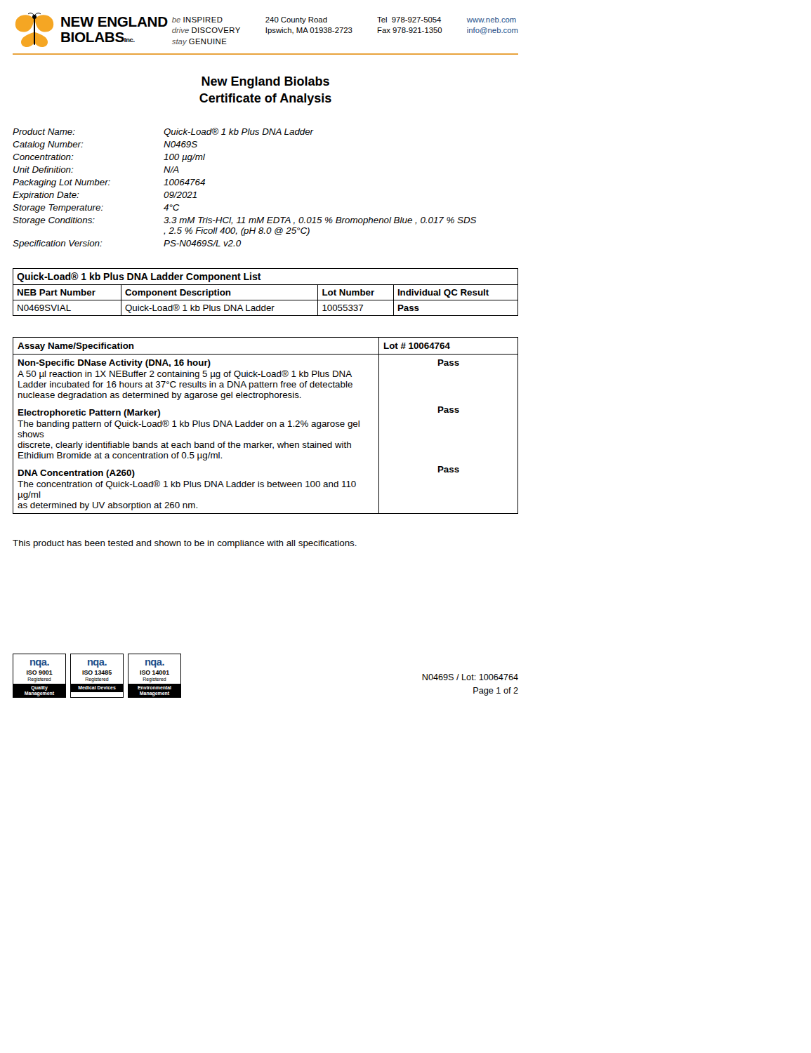NEW ENGLAND
BIOLABSInc.
be INSPIRED
drive DISCOVERY
stay GENUINE
240 County Road
Ipswich, MA 01938-2723
Tel 978-927-5054
Fax 978-921-1350
www.neb.com
info@neb.com
New England Biolabs
Certificate of Analysis
| Product Name: | Quick-Load® 1 kb Plus DNA Ladder |
| Catalog Number: | N0469S |
| Concentration: | 100 µg/ml |
| Unit Definition: | N/A |
| Packaging Lot Number: | 10064764 |
| Expiration Date: | 09/2021 |
| Storage Temperature: | 4°C |
| Storage Conditions: | 3.3 mM Tris-HCl, 11 mM EDTA , 0.015 % Bromophenol Blue , 0.017 % SDS , 2.5 % Ficoll 400, (pH 8.0 @ 25°C) |
| Specification Version: | PS-N0469S/L v2.0 |
| Quick-Load® 1 kb Plus DNA Ladder Component List |
| --- |
| NEB Part Number | Component Description | Lot Number | Individual QC Result |
| N0469SVIAL | Quick-Load® 1 kb Plus DNA Ladder | 10055337 | Pass |
| Assay Name/Specification | Lot # 10064764 |
| --- | --- |
| Non-Specific DNase Activity (DNA, 16 hour) A 50 µl reaction in 1X NEBuffer 2 containing 5 µg of Quick-Load® 1 kb Plus DNA Ladder incubated for 16 hours at 37°C results in a DNA pattern free of detectable nuclease degradation as determined by agarose gel electrophoresis. Electrophoretic Pattern (Marker) The banding pattern of Quick-Load® 1 kb Plus DNA Ladder on a 1.2% agarose gel shows discrete, clearly identifiable bands at each band of the marker, when stained with Ethidium Bromide at a concentration of 0.5 µg/ml. DNA Concentration (A260) The concentration of Quick-Load® 1 kb Plus DNA Ladder is between 100 and 110 µg/ml as determined by UV absorption at 260 nm. | Pass Pass Pass |
This product has been tested and shown to be in compliance with all specifications.
nqa.
ISO 9001
Registered
Quality
Management
nqa.
ISO 13485
Registered
Medical Devices
nqa.
ISO 14001
Registered
Environmental
Management
N0469S / Lot: 10064764
Page 1 of 2